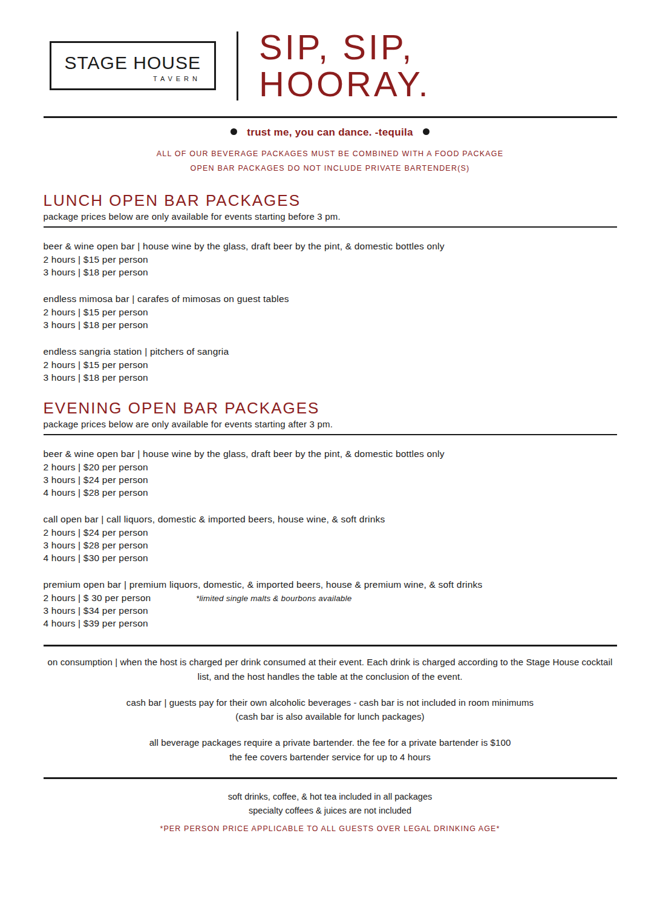STAGE HOUSE
TAVERN
SIP, SIP,
HOORAY.
trust me, you can dance. -tequila
All of our beverage packages must be combined with a food package
Open bar packages do not include private bartender(s)
LUNCH OPEN BAR PACKAGES
package prices below are only available for events starting before 3 pm.
beer & wine open bar | house wine by the glass, draft beer by the pint, & domestic bottles only
2 hours | $15 per person
3 hours | $18 per person
endless mimosa bar | carafes of mimosas on guest tables
2 hours | $15 per person
3 hours | $18 per person
endless sangria station | pitchers of sangria
2 hours | $15 per person
3 hours | $18 per person
EVENING OPEN BAR PACKAGES
package prices below are only available for events starting after 3 pm.
beer & wine open bar | house wine by the glass, draft beer by the pint, & domestic bottles only
2 hours | $20 per person
3 hours | $24 per person
4 hours | $28 per person
call open bar | call liquors, domestic & imported beers, house wine, & soft drinks
2 hours | $24 per person
3 hours | $28 per person
4 hours | $30 per person
premium open bar | premium liquors, domestic, & imported beers, house & premium wine, & soft drinks
2 hours | $ 30 per person *limited single malts & bourbons available
3 hours | $34 per person
4 hours | $39 per person
on consumption | when the host is charged per drink consumed at their event. Each drink is charged according to the Stage House cocktail list, and the host handles the table at the conclusion of the event.
cash bar | guests pay for their own alcoholic beverages - cash bar is not included in room minimums
(cash bar is also available for lunch packages)
all beverage packages require a private bartender. the fee for a private bartender is $100
the fee covers bartender service for up to 4 hours
soft drinks, coffee, & hot tea included in all packages
specialty coffees & juices are not included *per person price applicable to all guests over legal drinking age*